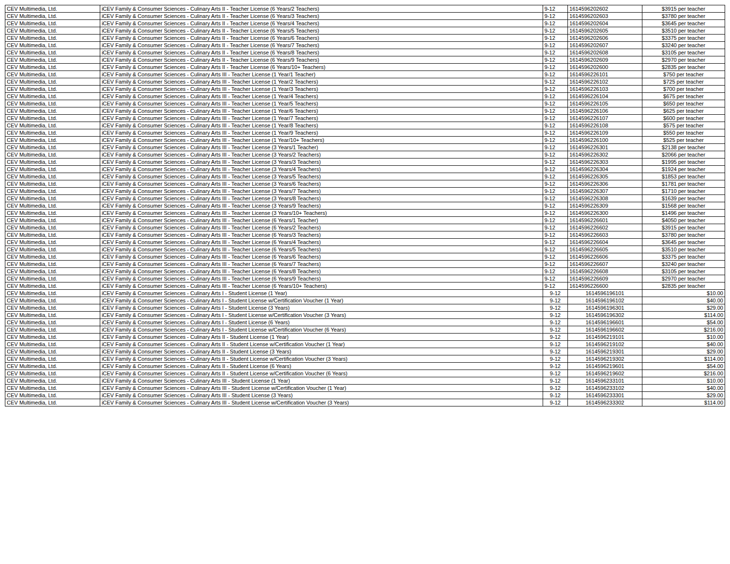| CEV Multimedia, Ltd. | iCEV Family & Consumer Sciences - Culinary Arts II - Teacher License (6 Years/2 Teachers) | 9-12 | 1614596202602 | $3915 per teacher |
| CEV Multimedia, Ltd. | iCEV Family & Consumer Sciences - Culinary Arts II - Teacher License (6 Years/3 Teachers) | 9-12 | 1614596202603 | $3780 per teacher |
| CEV Multimedia, Ltd. | iCEV Family & Consumer Sciences - Culinary Arts II - Teacher License (6 Years/4 Teachers) | 9-12 | 1614596202604 | $3645 per teacher |
| CEV Multimedia, Ltd. | iCEV Family & Consumer Sciences - Culinary Arts II - Teacher License (6 Years/5 Teachers) | 9-12 | 1614596202605 | $3510 per teacher |
| CEV Multimedia, Ltd. | iCEV Family & Consumer Sciences - Culinary Arts II - Teacher License (6 Years/6 Teachers) | 9-12 | 1614596202606 | $3375 per teacher |
| CEV Multimedia, Ltd. | iCEV Family & Consumer Sciences - Culinary Arts II - Teacher License (6 Years/7 Teachers) | 9-12 | 1614596202607 | $3240 per teacher |
| CEV Multimedia, Ltd. | iCEV Family & Consumer Sciences - Culinary Arts II - Teacher License (6 Years/8 Teachers) | 9-12 | 1614596202608 | $3105 per teacher |
| CEV Multimedia, Ltd. | iCEV Family & Consumer Sciences - Culinary Arts II - Teacher License (6 Years/9 Teachers) | 9-12 | 1614596202609 | $2970 per teacher |
| CEV Multimedia, Ltd. | iCEV Family & Consumer Sciences - Culinary Arts II - Teacher License (6 Years/10+ Teachers) | 9-12 | 1614596202600 | $2835 per teacher |
| CEV Multimedia, Ltd. | iCEV Family & Consumer Sciences - Culinary Arts III - Teacher License (1 Year/1 Teacher) | 9-12 | 1614596226101 | $750 per teacher |
| CEV Multimedia, Ltd. | iCEV Family & Consumer Sciences - Culinary Arts III - Teacher License (1 Year/2 Teachers) | 9-12 | 1614596226102 | $725 per teacher |
| CEV Multimedia, Ltd. | iCEV Family & Consumer Sciences - Culinary Arts III - Teacher License (1 Year/3 Teachers) | 9-12 | 1614596226103 | $700 per teacher |
| CEV Multimedia, Ltd. | iCEV Family & Consumer Sciences - Culinary Arts III - Teacher License (1 Year/4 Teachers) | 9-12 | 1614596226104 | $675 per teacher |
| CEV Multimedia, Ltd. | iCEV Family & Consumer Sciences - Culinary Arts III - Teacher License (1 Year/5 Teachers) | 9-12 | 1614596226105 | $650 per teacher |
| CEV Multimedia, Ltd. | iCEV Family & Consumer Sciences - Culinary Arts III - Teacher License (1 Year/6 Teachers) | 9-12 | 1614596226106 | $625 per teacher |
| CEV Multimedia, Ltd. | iCEV Family & Consumer Sciences - Culinary Arts III - Teacher License (1 Year/7 Teachers) | 9-12 | 1614596226107 | $600 per teacher |
| CEV Multimedia, Ltd. | iCEV Family & Consumer Sciences - Culinary Arts III - Teacher License (1 Year/8 Teachers) | 9-12 | 1614596226108 | $575 per teacher |
| CEV Multimedia, Ltd. | iCEV Family & Consumer Sciences - Culinary Arts III - Teacher License (1 Year/9 Teachers) | 9-12 | 1614596226109 | $550 per teacher |
| CEV Multimedia, Ltd. | iCEV Family & Consumer Sciences - Culinary Arts III - Teacher License (1 Year/10+ Teachers) | 9-12 | 1614596226100 | $525 per teacher |
| CEV Multimedia, Ltd. | iCEV Family & Consumer Sciences - Culinary Arts III - Teacher License (3 Years/1 Teacher) | 9-12 | 1614596226301 | $2138 per teacher |
| CEV Multimedia, Ltd. | iCEV Family & Consumer Sciences - Culinary Arts III - Teacher License (3 Years/2 Teachers) | 9-12 | 1614596226302 | $2066 per teacher |
| CEV Multimedia, Ltd. | iCEV Family & Consumer Sciences - Culinary Arts III - Teacher License (3 Years/3 Teachers) | 9-12 | 1614596226303 | $1995 per teacher |
| CEV Multimedia, Ltd. | iCEV Family & Consumer Sciences - Culinary Arts III - Teacher License (3 Years/4 Teachers) | 9-12 | 1614596226304 | $1924 per teacher |
| CEV Multimedia, Ltd. | iCEV Family & Consumer Sciences - Culinary Arts III - Teacher License (3 Years/5 Teachers) | 9-12 | 1614596226305 | $1853 per teacher |
| CEV Multimedia, Ltd. | iCEV Family & Consumer Sciences - Culinary Arts III - Teacher License (3 Years/6 Teachers) | 9-12 | 1614596226306 | $1781 per teacher |
| CEV Multimedia, Ltd. | iCEV Family & Consumer Sciences - Culinary Arts III - Teacher License (3 Years/7 Teachers) | 9-12 | 1614596226307 | $1710 per teacher |
| CEV Multimedia, Ltd. | iCEV Family & Consumer Sciences - Culinary Arts III - Teacher License (3 Years/8 Teachers) | 9-12 | 1614596226308 | $1639 per teacher |
| CEV Multimedia, Ltd. | iCEV Family & Consumer Sciences - Culinary Arts III - Teacher License (3 Years/9 Teachers) | 9-12 | 1614596226309 | $1568 per teacher |
| CEV Multimedia, Ltd. | iCEV Family & Consumer Sciences - Culinary Arts III - Teacher License (3 Years/10+ Teachers) | 9-12 | 1614596226300 | $1496 per teacher |
| CEV Multimedia, Ltd. | iCEV Family & Consumer Sciences - Culinary Arts III - Teacher License (6 Years/1 Teacher) | 9-12 | 1614596226601 | $4050 per teacher |
| CEV Multimedia, Ltd. | iCEV Family & Consumer Sciences - Culinary Arts III - Teacher License (6 Years/2 Teachers) | 9-12 | 1614596226602 | $3915 per teacher |
| CEV Multimedia, Ltd. | iCEV Family & Consumer Sciences - Culinary Arts III - Teacher License (6 Years/3 Teachers) | 9-12 | 1614596226603 | $3780 per teacher |
| CEV Multimedia, Ltd. | iCEV Family & Consumer Sciences - Culinary Arts III - Teacher License (6 Years/4 Teachers) | 9-12 | 1614596226604 | $3645 per teacher |
| CEV Multimedia, Ltd. | iCEV Family & Consumer Sciences - Culinary Arts III - Teacher License (6 Years/5 Teachers) | 9-12 | 1614596226605 | $3510 per teacher |
| CEV Multimedia, Ltd. | iCEV Family & Consumer Sciences - Culinary Arts III - Teacher License (6 Years/6 Teachers) | 9-12 | 1614596226606 | $3375 per teacher |
| CEV Multimedia, Ltd. | iCEV Family & Consumer Sciences - Culinary Arts III - Teacher License (6 Years/7 Teachers) | 9-12 | 1614596226607 | $3240 per teacher |
| CEV Multimedia, Ltd. | iCEV Family & Consumer Sciences - Culinary Arts III - Teacher License (6 Years/8 Teachers) | 9-12 | 1614596226608 | $3105 per teacher |
| CEV Multimedia, Ltd. | iCEV Family & Consumer Sciences - Culinary Arts III - Teacher License (6 Years/9 Teachers) | 9-12 | 1614596226609 | $2970 per teacher |
| CEV Multimedia, Ltd. | iCEV Family & Consumer Sciences - Culinary Arts III - Teacher License (6 Years/10+ Teachers) | 9-12 | 1614596226600 | $2835 per teacher |
| CEV Multimedia, Ltd. | iCEV Family & Consumer Sciences - Culinary Arts I - Student License (1 Year) | 9-12 | 1614596196101 | $10.00 |
| CEV Multimedia, Ltd. | iCEV Family & Consumer Sciences - Culinary Arts I - Student License w/Certification Voucher (1 Year) | 9-12 | 1614596196102 | $40.00 |
| CEV Multimedia, Ltd. | iCEV Family & Consumer Sciences - Culinary Arts I - Student License (3 Years) | 9-12 | 1614596196301 | $29.00 |
| CEV Multimedia, Ltd. | iCEV Family & Consumer Sciences - Culinary Arts I - Student License w/Certification Voucher (3 Years) | 9-12 | 1614596196302 | $114.00 |
| CEV Multimedia, Ltd. | iCEV Family & Consumer Sciences - Culinary Arts I - Student License (6 Years) | 9-12 | 1614596196601 | $54.00 |
| CEV Multimedia, Ltd. | iCEV Family & Consumer Sciences - Culinary Arts I - Student License w/Certification Voucher (6 Years) | 9-12 | 1614596196602 | $216.00 |
| CEV Multimedia, Ltd. | iCEV Family & Consumer Sciences - Culinary Arts II - Student License (1 Year) | 9-12 | 1614596219101 | $10.00 |
| CEV Multimedia, Ltd. | iCEV Family & Consumer Sciences - Culinary Arts II - Student License w/Certification Voucher (1 Year) | 9-12 | 1614596219102 | $40.00 |
| CEV Multimedia, Ltd. | iCEV Family & Consumer Sciences - Culinary Arts II - Student License (3 Years) | 9-12 | 1614596219301 | $29.00 |
| CEV Multimedia, Ltd. | iCEV Family & Consumer Sciences - Culinary Arts II - Student License w/Certification Voucher (3 Years) | 9-12 | 1614596219302 | $114.00 |
| CEV Multimedia, Ltd. | iCEV Family & Consumer Sciences - Culinary Arts II - Student License (6 Years) | 9-12 | 1614596219601 | $54.00 |
| CEV Multimedia, Ltd. | iCEV Family & Consumer Sciences - Culinary Arts II - Student License w/Certification Voucher (6 Years) | 9-12 | 1614596219602 | $216.00 |
| CEV Multimedia, Ltd. | iCEV Family & Consumer Sciences - Culinary Arts III - Student License (1 Year) | 9-12 | 1614596233101 | $10.00 |
| CEV Multimedia, Ltd. | iCEV Family & Consumer Sciences - Culinary Arts III - Student License w/Certification Voucher (1 Year) | 9-12 | 1614596233102 | $40.00 |
| CEV Multimedia, Ltd. | iCEV Family & Consumer Sciences - Culinary Arts III - Student License (3 Years) | 9-12 | 1614596233301 | $29.00 |
| CEV Multimedia, Ltd. | iCEV Family & Consumer Sciences - Culinary Arts III - Student License w/Certification Voucher (3 Years) | 9-12 | 1614596233302 | $114.00 |